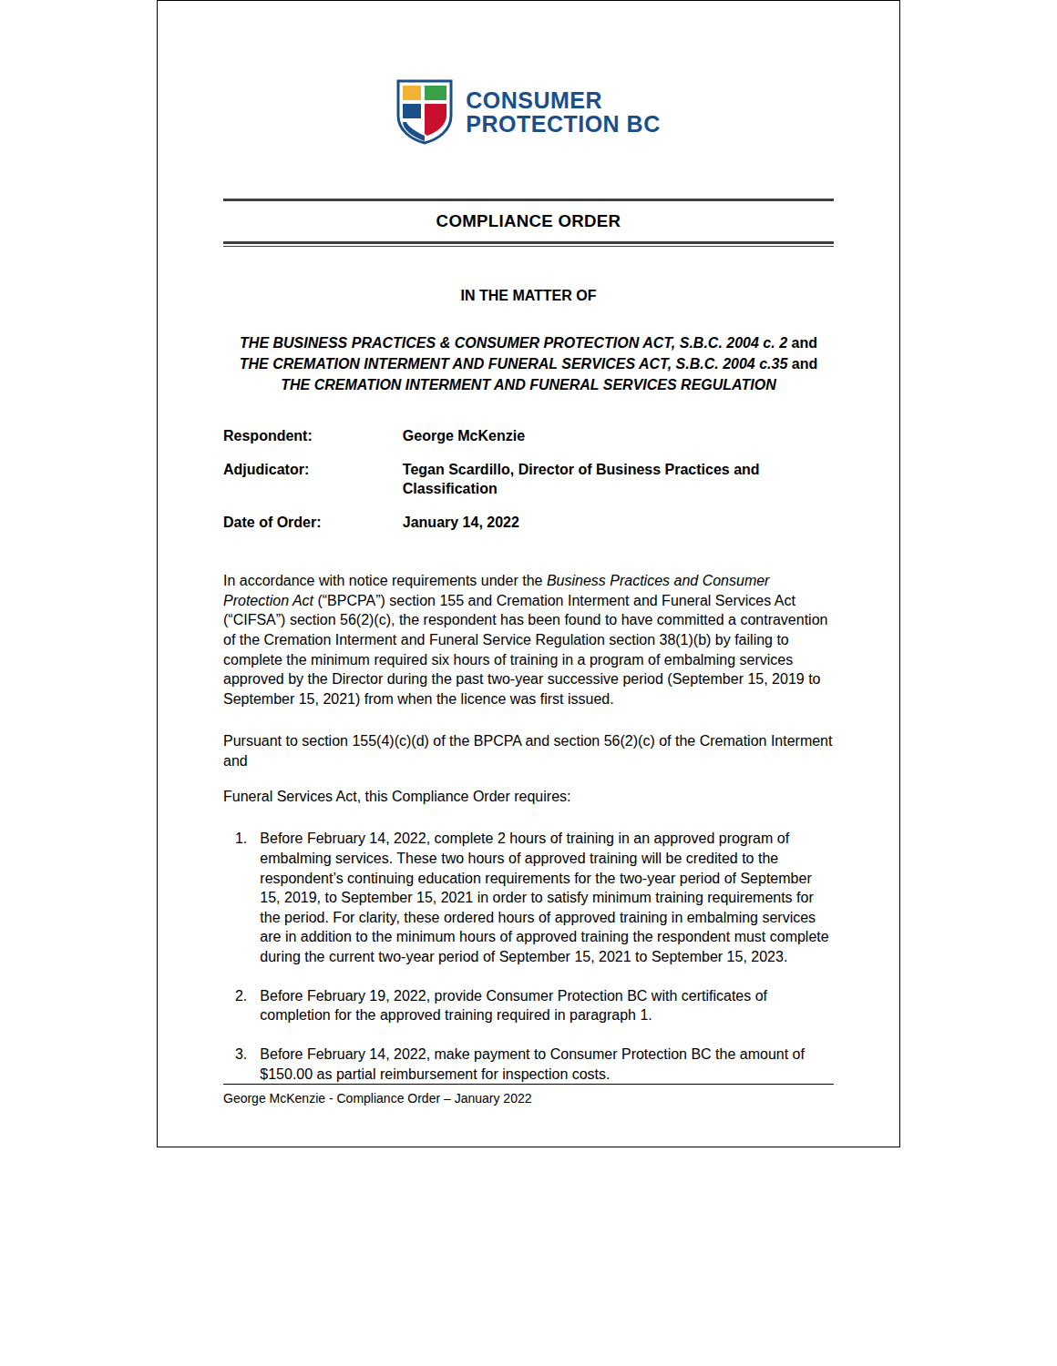CONSUMERPROTECTION BC
COMPLIANCE ORDER
IN THE MATTER OF
THE BUSINESS PRACTICES & CONSUMER PROTECTION ACT, S.B.C. 2004 c. 2 and
THE CREMATION INTERMENT AND FUNERAL SERVICES ACT, S.B.C. 2004 c.35 and
THE CREMATION INTERMENT AND FUNERAL SERVICES REGULATION
| Respondent: | George McKenzie |
| Adjudicator: | Tegan Scardillo, Director of Business Practices and Classification |
| Date of Order: | January 14, 2022 |
In accordance with notice requirements under the Business Practices and Consumer Protection Act (“BPCPA”) section 155 and Cremation Interment and Funeral Services Act (“CIFSA”) section 56(2)(c), the respondent has been found to have committed a contravention of the Cremation Interment and Funeral Service Regulation section 38(1)(b) by failing to complete the minimum required six hours of training in a program of embalming services approved by the Director during the past two-year successive period (September 15, 2019 to September 15, 2021) from when the licence was first issued.
Pursuant to section 155(4)(c)(d) of the BPCPA and section 56(2)(c) of the Cremation Interment and
Funeral Services Act, this Compliance Order requires:
Before February 14, 2022, complete 2 hours of training in an approved program of embalming services. These two hours of approved training will be credited to the respondent’s continuing education requirements for the two-year period of September 15, 2019, to September 15, 2021 in order to satisfy minimum training requirements for the period. For clarity, these ordered hours of approved training in embalming services are in addition to the minimum hours of approved training the respondent must complete during the current two-year period of September 15, 2021 to September 15, 2023.
Before February 19, 2022, provide Consumer Protection BC with certificates of completion for the approved training required in paragraph 1.
Before February 14, 2022, make payment to Consumer Protection BC the amount of $150.00 as partial reimbursement for inspection costs.
George McKenzie - Compliance Order – January 2022